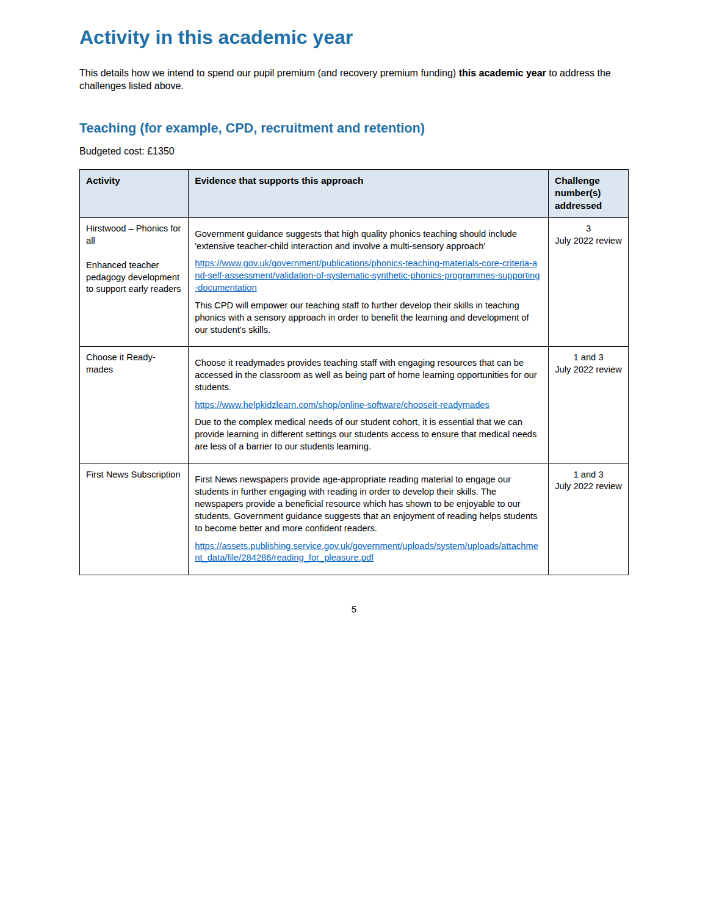Activity in this academic year
This details how we intend to spend our pupil premium (and recovery premium funding) this academic year to address the challenges listed above.
Teaching (for example, CPD, recruitment and retention)
Budgeted cost: £1350
| Activity | Evidence that supports this approach | Challenge number(s) addressed |
| --- | --- | --- |
| Hirstwood – Phonics for all Enhanced teacher pedagogy development to support early readers | Government guidance suggests that high quality phonics teaching should include 'extensive teacher-child interaction and involve a multi-sensory approach' https://www.gov.uk/government/publications/phonics-teaching-materials-core-criteria-and-self-assessment/validation-of-systematic-synthetic-phonics-programmes-supporting-documentation This CPD will empower our teaching staff to further develop their skills in teaching phonics with a sensory approach in order to benefit the learning and development of our student's skills. | 3 July 2022 review |
| Choose it Ready-mades | Choose it readymades provides teaching staff with engaging resources that can be accessed in the classroom as well as being part of home learning opportunities for our students. https://www.helpkidzlearn.com/shop/online-software/chooseit-readymades Due to the complex medical needs of our student cohort, it is essential that we can provide learning in different settings our students access to ensure that medical needs are less of a barrier to our students learning. | 1 and 3 July 2022 review |
| First News Subscription | First News newspapers provide age-appropriate reading material to engage our students in further engaging with reading in order to develop their skills. The newspapers provide a beneficial resource which has shown to be enjoyable to our students. Government guidance suggests that an enjoyment of reading helps students to become better and more confident readers. https://assets.publishing.service.gov.uk/government/uploads/system/uploads/attachment_data/file/284286/reading_for_pleasure.pdf | 1 and 3 July 2022 review |
5